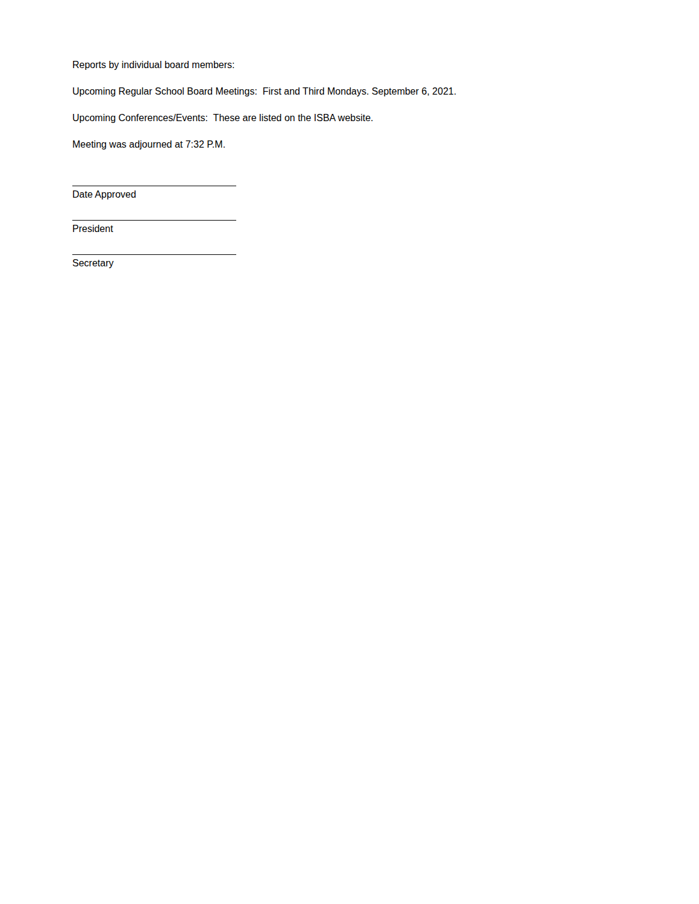Reports by individual board members:
Upcoming Regular School Board Meetings: First and Third Mondays. September 6, 2021.
Upcoming Conferences/Events: These are listed on the ISBA website.
Meeting was adjourned at 7:32 P.M.
Date Approved
President
Secretary